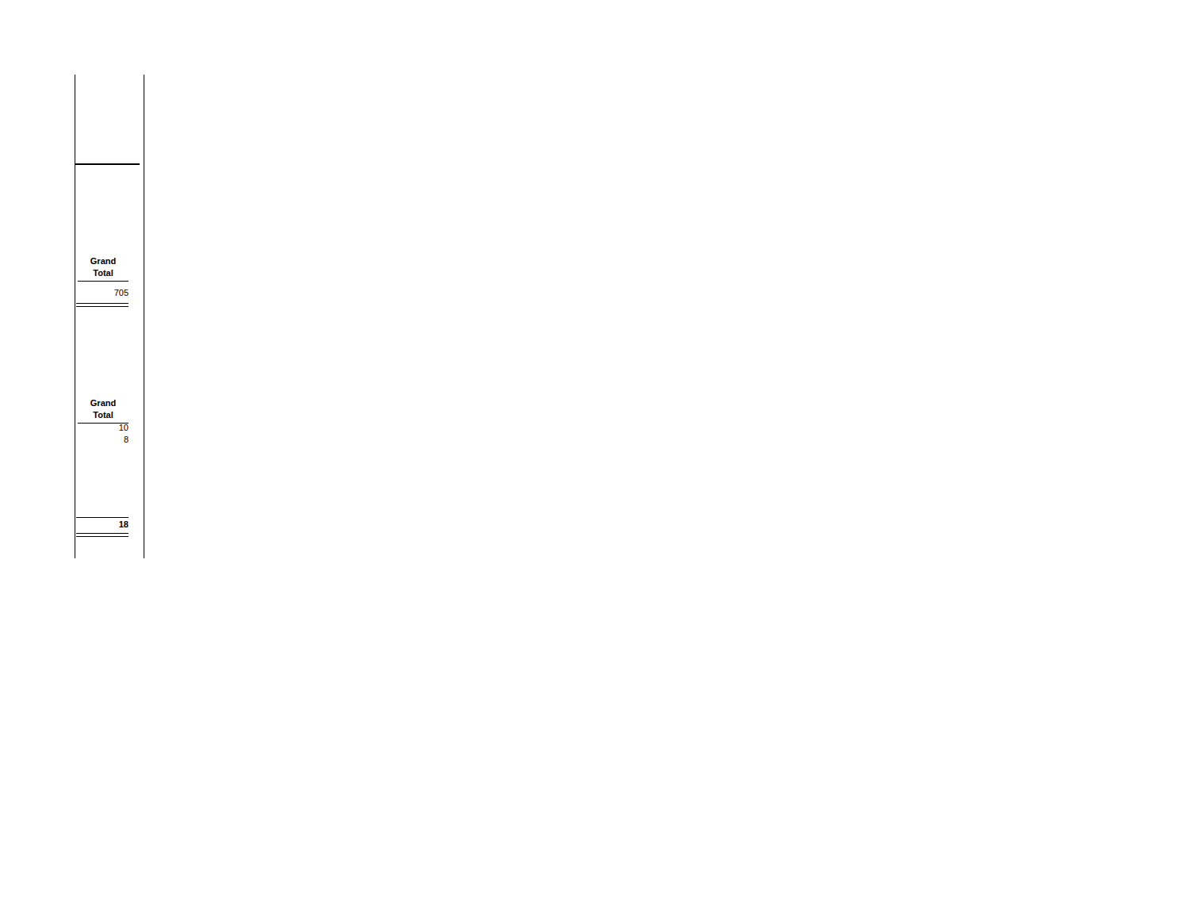Grand
Total
705
Grand
Total
10
8
18